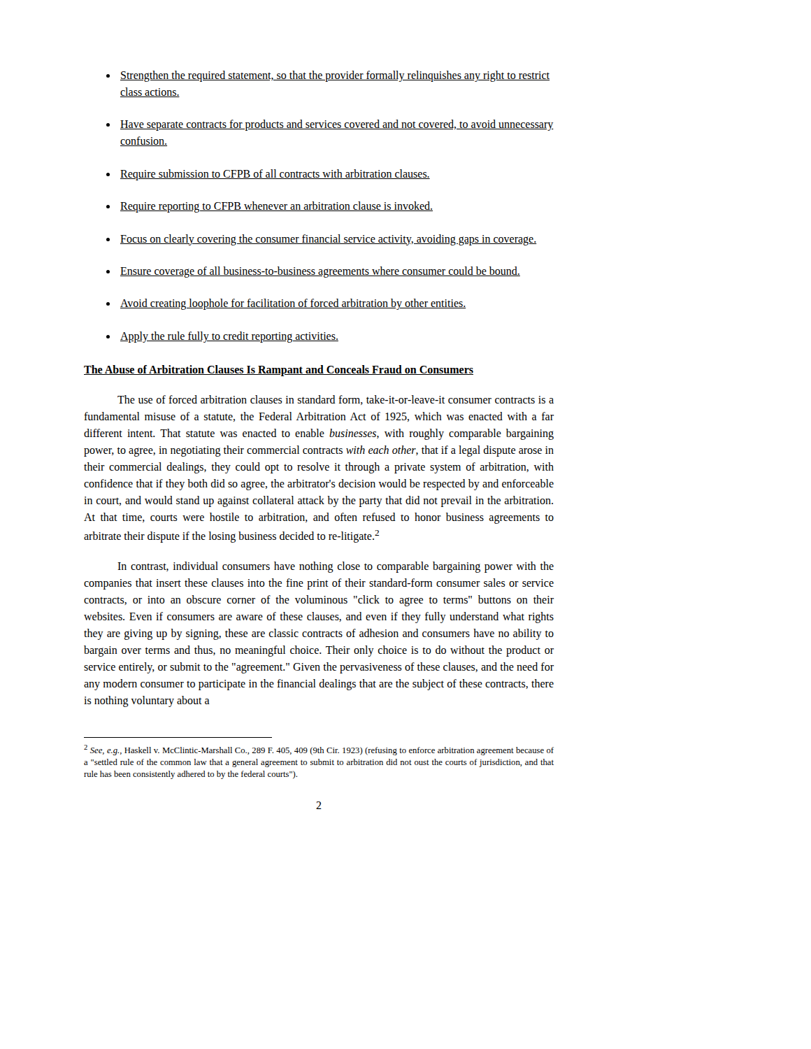Strengthen the required statement, so that the provider formally relinquishes any right to restrict class actions.
Have separate contracts for products and services covered and not covered, to avoid unnecessary confusion.
Require submission to CFPB of all contracts with arbitration clauses.
Require reporting to CFPB whenever an arbitration clause is invoked.
Focus on clearly covering the consumer financial service activity, avoiding gaps in coverage.
Ensure coverage of all business-to-business agreements where consumer could be bound.
Avoid creating loophole for facilitation of forced arbitration by other entities.
Apply the rule fully to credit reporting activities.
The Abuse of Arbitration Clauses Is Rampant and Conceals Fraud on Consumers
The use of forced arbitration clauses in standard form, take-it-or-leave-it consumer contracts is a fundamental misuse of a statute, the Federal Arbitration Act of 1925, which was enacted with a far different intent. That statute was enacted to enable businesses, with roughly comparable bargaining power, to agree, in negotiating their commercial contracts with each other, that if a legal dispute arose in their commercial dealings, they could opt to resolve it through a private system of arbitration, with confidence that if they both did so agree, the arbitrator's decision would be respected by and enforceable in court, and would stand up against collateral attack by the party that did not prevail in the arbitration. At that time, courts were hostile to arbitration, and often refused to honor business agreements to arbitrate their dispute if the losing business decided to re-litigate.2
In contrast, individual consumers have nothing close to comparable bargaining power with the companies that insert these clauses into the fine print of their standard-form consumer sales or service contracts, or into an obscure corner of the voluminous "click to agree to terms" buttons on their websites. Even if consumers are aware of these clauses, and even if they fully understand what rights they are giving up by signing, these are classic contracts of adhesion and consumers have no ability to bargain over terms and thus, no meaningful choice. Their only choice is to do without the product or service entirely, or submit to the "agreement." Given the pervasiveness of these clauses, and the need for any modern consumer to participate in the financial dealings that are the subject of these contracts, there is nothing voluntary about a
2 See, e.g., Haskell v. McClintic-Marshall Co., 289 F. 405, 409 (9th Cir. 1923) (refusing to enforce arbitration agreement because of a "settled rule of the common law that a general agreement to submit to arbitration did not oust the courts of jurisdiction, and that rule has been consistently adhered to by the federal courts").
2